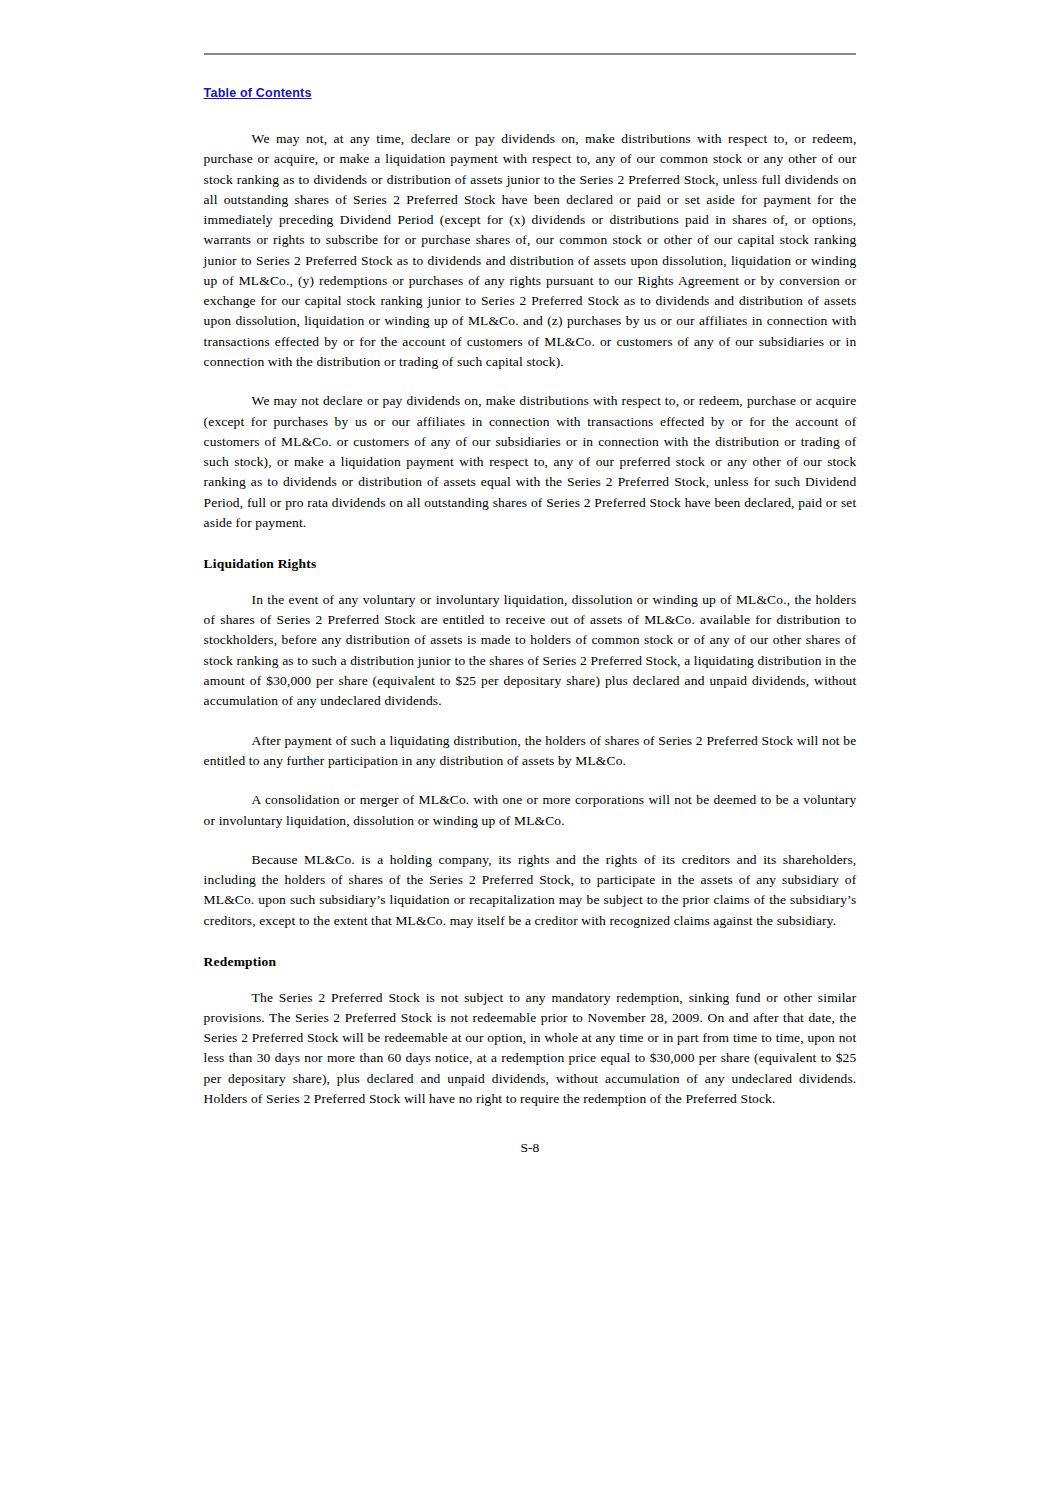Table of Contents
We may not, at any time, declare or pay dividends on, make distributions with respect to, or redeem, purchase or acquire, or make a liquidation payment with respect to, any of our common stock or any other of our stock ranking as to dividends or distribution of assets junior to the Series 2 Preferred Stock, unless full dividends on all outstanding shares of Series 2 Preferred Stock have been declared or paid or set aside for payment for the immediately preceding Dividend Period (except for (x) dividends or distributions paid in shares of, or options, warrants or rights to subscribe for or purchase shares of, our common stock or other of our capital stock ranking junior to Series 2 Preferred Stock as to dividends and distribution of assets upon dissolution, liquidation or winding up of ML&Co., (y) redemptions or purchases of any rights pursuant to our Rights Agreement or by conversion or exchange for our capital stock ranking junior to Series 2 Preferred Stock as to dividends and distribution of assets upon dissolution, liquidation or winding up of ML&Co. and (z) purchases by us or our affiliates in connection with transactions effected by or for the account of customers of ML&Co. or customers of any of our subsidiaries or in connection with the distribution or trading of such capital stock).
We may not declare or pay dividends on, make distributions with respect to, or redeem, purchase or acquire (except for purchases by us or our affiliates in connection with transactions effected by or for the account of customers of ML&Co. or customers of any of our subsidiaries or in connection with the distribution or trading of such stock), or make a liquidation payment with respect to, any of our preferred stock or any other of our stock ranking as to dividends or distribution of assets equal with the Series 2 Preferred Stock, unless for such Dividend Period, full or pro rata dividends on all outstanding shares of Series 2 Preferred Stock have been declared, paid or set aside for payment.
Liquidation Rights
In the event of any voluntary or involuntary liquidation, dissolution or winding up of ML&Co., the holders of shares of Series 2 Preferred Stock are entitled to receive out of assets of ML&Co. available for distribution to stockholders, before any distribution of assets is made to holders of common stock or of any of our other shares of stock ranking as to such a distribution junior to the shares of Series 2 Preferred Stock, a liquidating distribution in the amount of $30,000 per share (equivalent to $25 per depositary share) plus declared and unpaid dividends, without accumulation of any undeclared dividends.
After payment of such a liquidating distribution, the holders of shares of Series 2 Preferred Stock will not be entitled to any further participation in any distribution of assets by ML&Co.
A consolidation or merger of ML&Co. with one or more corporations will not be deemed to be a voluntary or involuntary liquidation, dissolution or winding up of ML&Co.
Because ML&Co. is a holding company, its rights and the rights of its creditors and its shareholders, including the holders of shares of the Series 2 Preferred Stock, to participate in the assets of any subsidiary of ML&Co. upon such subsidiary’s liquidation or recapitalization may be subject to the prior claims of the subsidiary’s creditors, except to the extent that ML&Co. may itself be a creditor with recognized claims against the subsidiary.
Redemption
The Series 2 Preferred Stock is not subject to any mandatory redemption, sinking fund or other similar provisions. The Series 2 Preferred Stock is not redeemable prior to November 28, 2009. On and after that date, the Series 2 Preferred Stock will be redeemable at our option, in whole at any time or in part from time to time, upon not less than 30 days nor more than 60 days notice, at a redemption price equal to $30,000 per share (equivalent to $25 per depositary share), plus declared and unpaid dividends, without accumulation of any undeclared dividends. Holders of Series 2 Preferred Stock will have no right to require the redemption of the Preferred Stock.
S-8